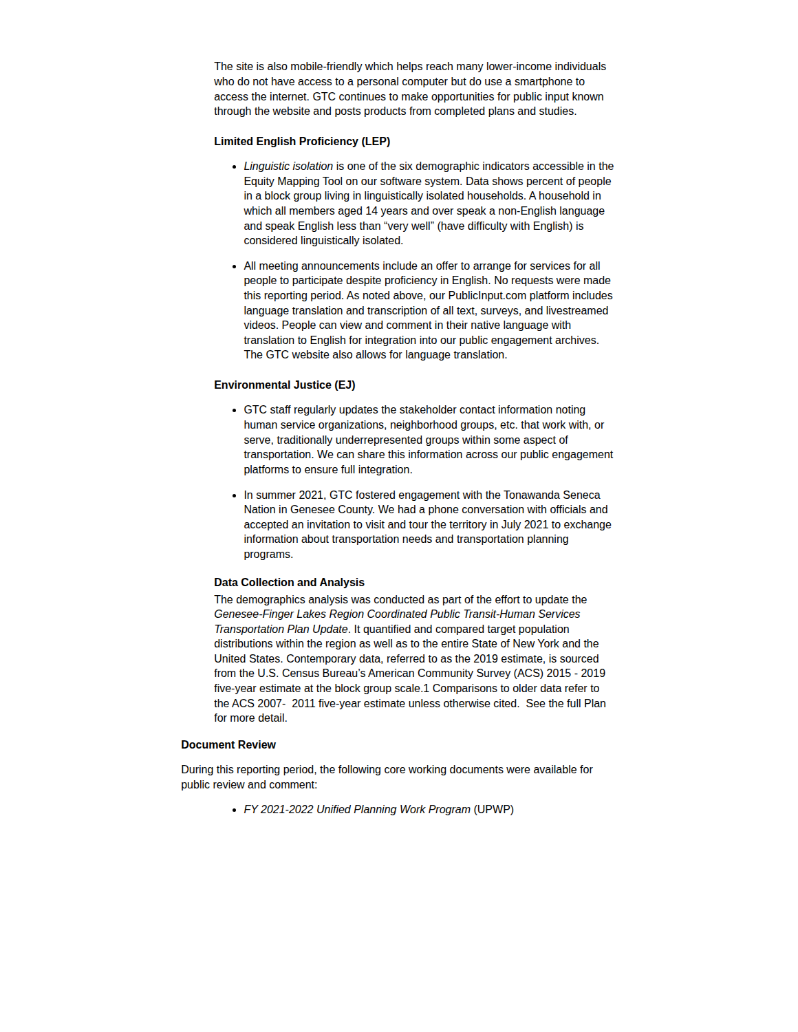The site is also mobile-friendly which helps reach many lower-income individuals who do not have access to a personal computer but do use a smartphone to access the internet. GTC continues to make opportunities for public input known through the website and posts products from completed plans and studies.
Limited English Proficiency (LEP)
Linguistic isolation is one of the six demographic indicators accessible in the Equity Mapping Tool on our software system. Data shows percent of people in a block group living in linguistically isolated households. A household in which all members aged 14 years and over speak a non-English language and speak English less than “very well” (have difficulty with English) is considered linguistically isolated.
All meeting announcements include an offer to arrange for services for all people to participate despite proficiency in English. No requests were made this reporting period. As noted above, our PublicInput.com platform includes language translation and transcription of all text, surveys, and livestreamed videos. People can view and comment in their native language with translation to English for integration into our public engagement archives. The GTC website also allows for language translation.
Environmental Justice (EJ)
GTC staff regularly updates the stakeholder contact information noting human service organizations, neighborhood groups, etc. that work with, or serve, traditionally underrepresented groups within some aspect of transportation. We can share this information across our public engagement platforms to ensure full integration.
In summer 2021, GTC fostered engagement with the Tonawanda Seneca Nation in Genesee County. We had a phone conversation with officials and accepted an invitation to visit and tour the territory in July 2021 to exchange information about transportation needs and transportation planning programs.
Data Collection and Analysis
The demographics analysis was conducted as part of the effort to update the Genesee-Finger Lakes Region Coordinated Public Transit-Human Services Transportation Plan Update. It quantified and compared target population distributions within the region as well as to the entire State of New York and the United States. Contemporary data, referred to as the 2019 estimate, is sourced from the U.S. Census Bureau’s American Community Survey (ACS) 2015 - 2019 five-year estimate at the block group scale.1 Comparisons to older data refer to the ACS 2007- 2011 five-year estimate unless otherwise cited. See the full Plan for more detail.
Document Review
During this reporting period, the following core working documents were available for public review and comment:
FY 2021-2022 Unified Planning Work Program (UPWP)